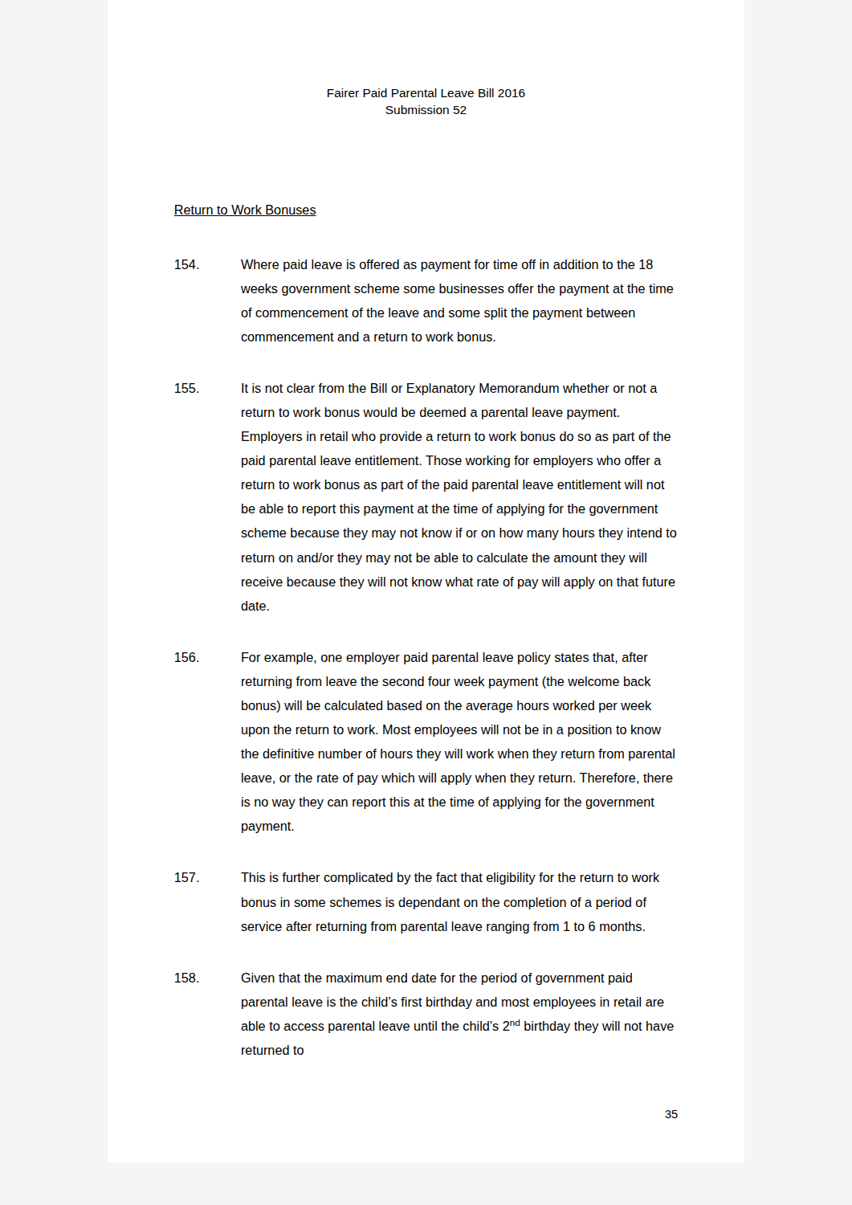Fairer Paid Parental Leave Bill 2016 Submission 52
Return to Work Bonuses
154. Where paid leave is offered as payment for time off in addition to the 18 weeks government scheme some businesses offer the payment at the time of commencement of the leave and some split the payment between commencement and a return to work bonus.
155. It is not clear from the Bill or Explanatory Memorandum whether or not a return to work bonus would be deemed a parental leave payment. Employers in retail who provide a return to work bonus do so as part of the paid parental leave entitlement. Those working for employers who offer a return to work bonus as part of the paid parental leave entitlement will not be able to report this payment at the time of applying for the government scheme because they may not know if or on how many hours they intend to return on and/or they may not be able to calculate the amount they will receive because they will not know what rate of pay will apply on that future date.
156. For example, one employer paid parental leave policy states that, after returning from leave the second four week payment (the welcome back bonus) will be calculated based on the average hours worked per week upon the return to work. Most employees will not be in a position to know the definitive number of hours they will work when they return from parental leave, or the rate of pay which will apply when they return. Therefore, there is no way they can report this at the time of applying for the government payment.
157. This is further complicated by the fact that eligibility for the return to work bonus in some schemes is dependant on the completion of a period of service after returning from parental leave ranging from 1 to 6 months.
158. Given that the maximum end date for the period of government paid parental leave is the child’s first birthday and most employees in retail are able to access parental leave until the child’s 2nd birthday they will not have returned to
35